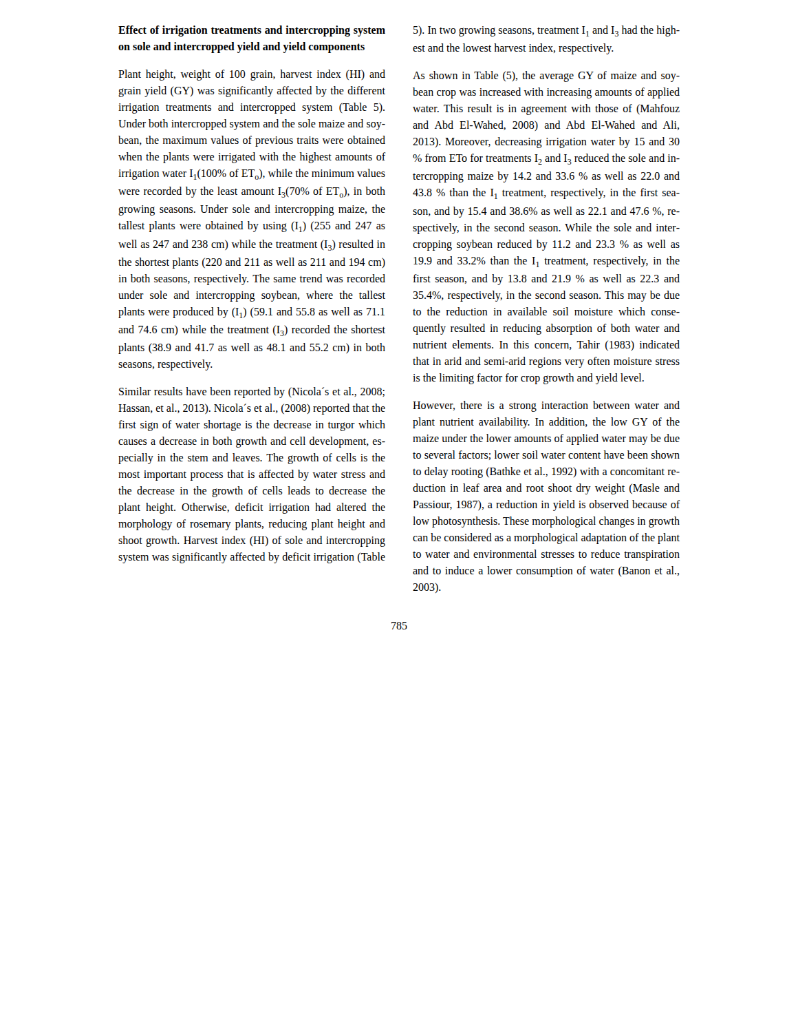Effect of irrigation treatments and intercropping system on sole and intercropped yield and yield components
Plant height, weight of 100 grain, harvest index (HI) and grain yield (GY) was significantly affected by the different irrigation treatments and intercropped system (Table 5). Under both intercropped system and the sole maize and soybean, the maximum values of previous traits were obtained when the plants were irrigated with the highest amounts of irrigation water I1(100% of ETo), while the minimum values were recorded by the least amount I3(70% of ETo), in both growing seasons. Under sole and intercropping maize, the tallest plants were obtained by using (I1) (255 and 247 as well as 247 and 238 cm) while the treatment (I3) resulted in the shortest plants (220 and 211 as well as 211 and 194 cm) in both seasons, respectively. The same trend was recorded under sole and intercropping soybean, where the tallest plants were produced by (I1) (59.1 and 55.8 as well as 71.1 and 74.6 cm) while the treatment (I3) recorded the shortest plants (38.9 and 41.7 as well as 48.1 and 55.2 cm) in both seasons, respectively.
Similar results have been reported by (Nicola´s et al., 2008; Hassan, et al., 2013). Nicola´s et al., (2008) reported that the first sign of water shortage is the decrease in turgor which causes a decrease in both growth and cell development, especially in the stem and leaves. The growth of cells is the most important process that is affected by water stress and the decrease in the growth of cells leads to decrease the plant height. Otherwise, deficit irrigation had altered the morphology of rosemary plants, reducing plant height and shoot growth. Harvest index (HI) of sole and intercropping system was significantly affected by deficit irrigation (Table 5). In two growing seasons, treatment I1 and I3 had the highest and the lowest harvest index, respectively.
As shown in Table (5), the average GY of maize and soybean crop was increased with increasing amounts of applied water. This result is in agreement with those of (Mahfouz and Abd El-Wahed, 2008) and Abd El-Wahed and Ali, 2013). Moreover, decreasing irrigation water by 15 and 30 % from ETo for treatments I2 and I3 reduced the sole and intercropping maize by 14.2 and 33.6 % as well as 22.0 and 43.8 % than the I1 treatment, respectively, in the first season, and by 15.4 and 38.6% as well as 22.1 and 47.6 %, respectively, in the second season. While the sole and intercropping soybean reduced by 11.2 and 23.3 % as well as 19.9 and 33.2% than the I1 treatment, respectively, in the first season, and by 13.8 and 21.9 % as well as 22.3 and 35.4%, respectively, in the second season. This may be due to the reduction in available soil moisture which consequently resulted in reducing absorption of both water and nutrient elements. In this concern, Tahir (1983) indicated that in arid and semi-arid regions very often moisture stress is the limiting factor for crop growth and yield level.
However, there is a strong interaction between water and plant nutrient availability. In addition, the low GY of the maize under the lower amounts of applied water may be due to several factors; lower soil water content have been shown to delay rooting (Bathke et al., 1992) with a concomitant reduction in leaf area and root shoot dry weight (Masle and Passiour, 1987), a reduction in yield is observed because of low photosynthesis. These morphological changes in growth can be considered as a morphological adaptation of the plant to water and environmental stresses to reduce transpiration and to induce a lower consumption of water (Banon et al., 2003).
785